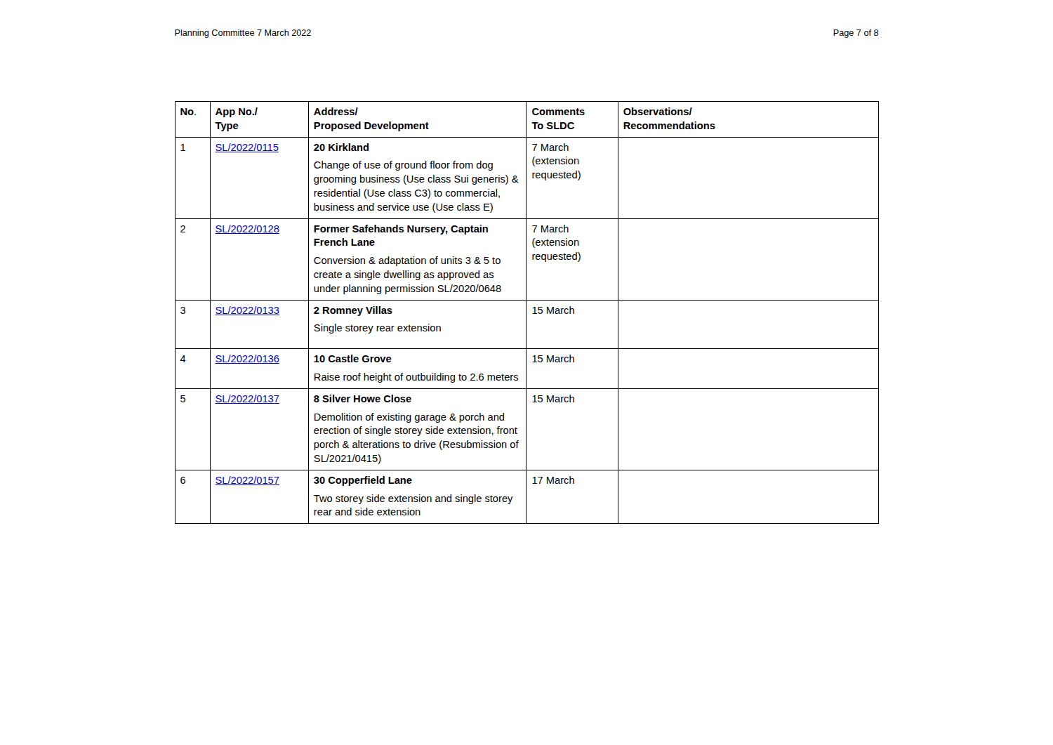Planning Committee 7 March 2022
Page 7 of 8
| No . | App No./ Type | Address/ Proposed Development | Comments To SLDC | Observations/ Recommendations |
| --- | --- | --- | --- | --- |
| 1 | SL/2022/0115 | 20 Kirkland Change of use of ground floor from dog grooming business (Use class Sui generis) & residential (Use class C3) to commercial, business and service use (Use class E) | 7 March (extension requested) | |
| 2 | SL/2022/0128 | Former Safehands Nursery, Captain French Lane Conversion & adaptation of units 3 & 5 to create a single dwelling as approved as under planning permission SL/2020/0648 | 7 March (extension requested) | |
| 3 | SL/2022/0133 | 2 Romney Villas Single storey rear extension | 15 March | |
| 4 | SL/2022/0136 | 10 Castle Grove Raise roof height of outbuilding to 2.6 meters | 15 March | |
| 5 | SL/2022/0137 | 8 Silver Howe Close Demolition of existing garage & porch and erection of single storey side extension, front porch & alterations to drive (Resubmission of SL/2021/0415) | 15 March | |
| 6 | SL/2022/0157 | 30 Copperfield Lane Two storey side extension and single storey rear and side extension | 17 March | |